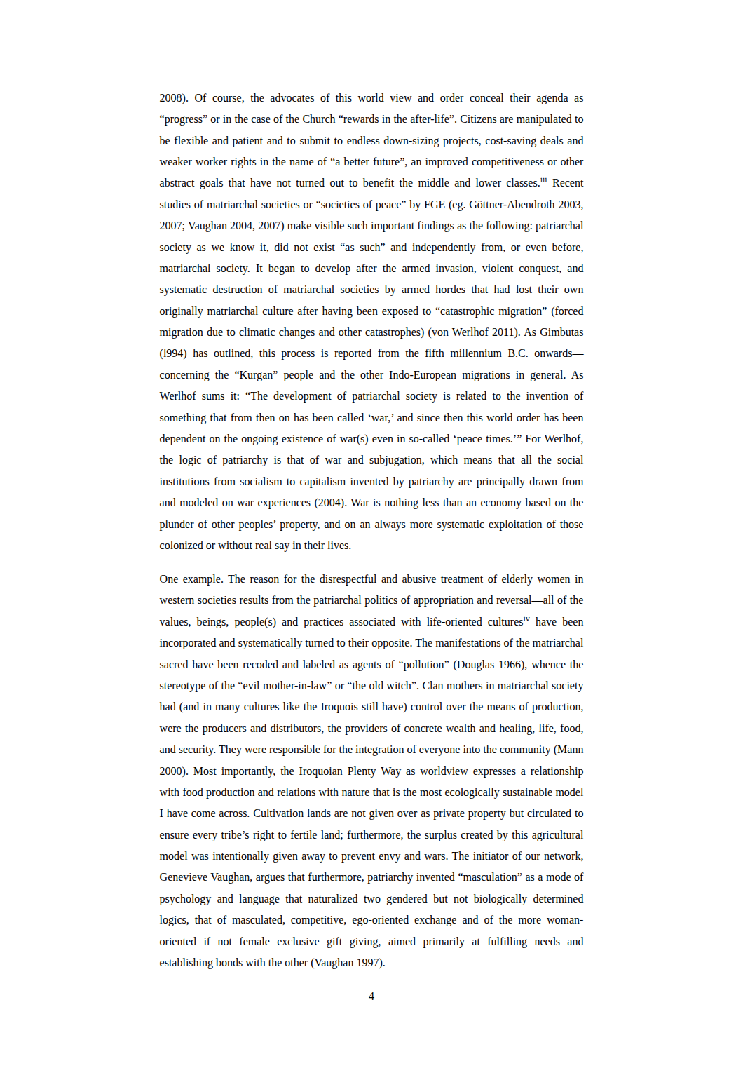2008). Of course, the advocates of this world view and order conceal their agenda as “progress” or in the case of the Church “rewards in the after-life”. Citizens are manipulated to be flexible and patient and to submit to endless down-sizing projects, cost-saving deals and weaker worker rights in the name of “a better future”, an improved competitiveness or other abstract goals that have not turned out to benefit the middle and lower classes.iii Recent studies of matriarchal societies or “societies of peace” by FGE (eg. Göttner-Abendroth 2003, 2007; Vaughan 2004, 2007) make visible such important findings as the following: patriarchal society as we know it, did not exist “as such” and independently from, or even before, matriarchal society. It began to develop after the armed invasion, violent conquest, and systematic destruction of matriarchal societies by armed hordes that had lost their own originally matriarchal culture after having been exposed to “catastrophic migration” (forced migration due to climatic changes and other catastrophes) (von Werlhof 2011). As Gimbutas (l994) has outlined, this process is reported from the fifth millennium B.C. onwards—concerning the “Kurgan” people and the other Indo-European migrations in general. As Werlhof sums it: “The development of patriarchal society is related to the invention of something that from then on has been called ‘war,’ and since then this world order has been dependent on the ongoing existence of war(s) even in so-called ‘peace times.’” For Werlhof, the logic of patriarchy is that of war and subjugation, which means that all the social institutions from socialism to capitalism invented by patriarchy are principally drawn from and modeled on war experiences (2004). War is nothing less than an economy based on the plunder of other peoples’ property, and on an always more systematic exploitation of those colonized or without real say in their lives.
One example. The reason for the disrespectful and abusive treatment of elderly women in western societies results from the patriarchal politics of appropriation and reversal—all of the values, beings, people(s) and practices associated with life-oriented culturesiv have been incorporated and systematically turned to their opposite. The manifestations of the matriarchal sacred have been recoded and labeled as agents of “pollution” (Douglas 1966), whence the stereotype of the “evil mother-in-law” or “the old witch”. Clan mothers in matriarchal society had (and in many cultures like the Iroquois still have) control over the means of production, were the producers and distributors, the providers of concrete wealth and healing, life, food, and security. They were responsible for the integration of everyone into the community (Mann 2000). Most importantly, the Iroquoian Plenty Way as worldview expresses a relationship with food production and relations with nature that is the most ecologically sustainable model I have come across. Cultivation lands are not given over as private property but circulated to ensure every tribe’s right to fertile land; furthermore, the surplus created by this agricultural model was intentionally given away to prevent envy and wars. The initiator of our network, Genevieve Vaughan, argues that furthermore, patriarchy invented “masculation” as a mode of psychology and language that naturalized two gendered but not biologically determined logics, that of masculated, competitive, ego-oriented exchange and of the more woman-oriented if not female exclusive gift giving, aimed primarily at fulfilling needs and establishing bonds with the other (Vaughan 1997).
4